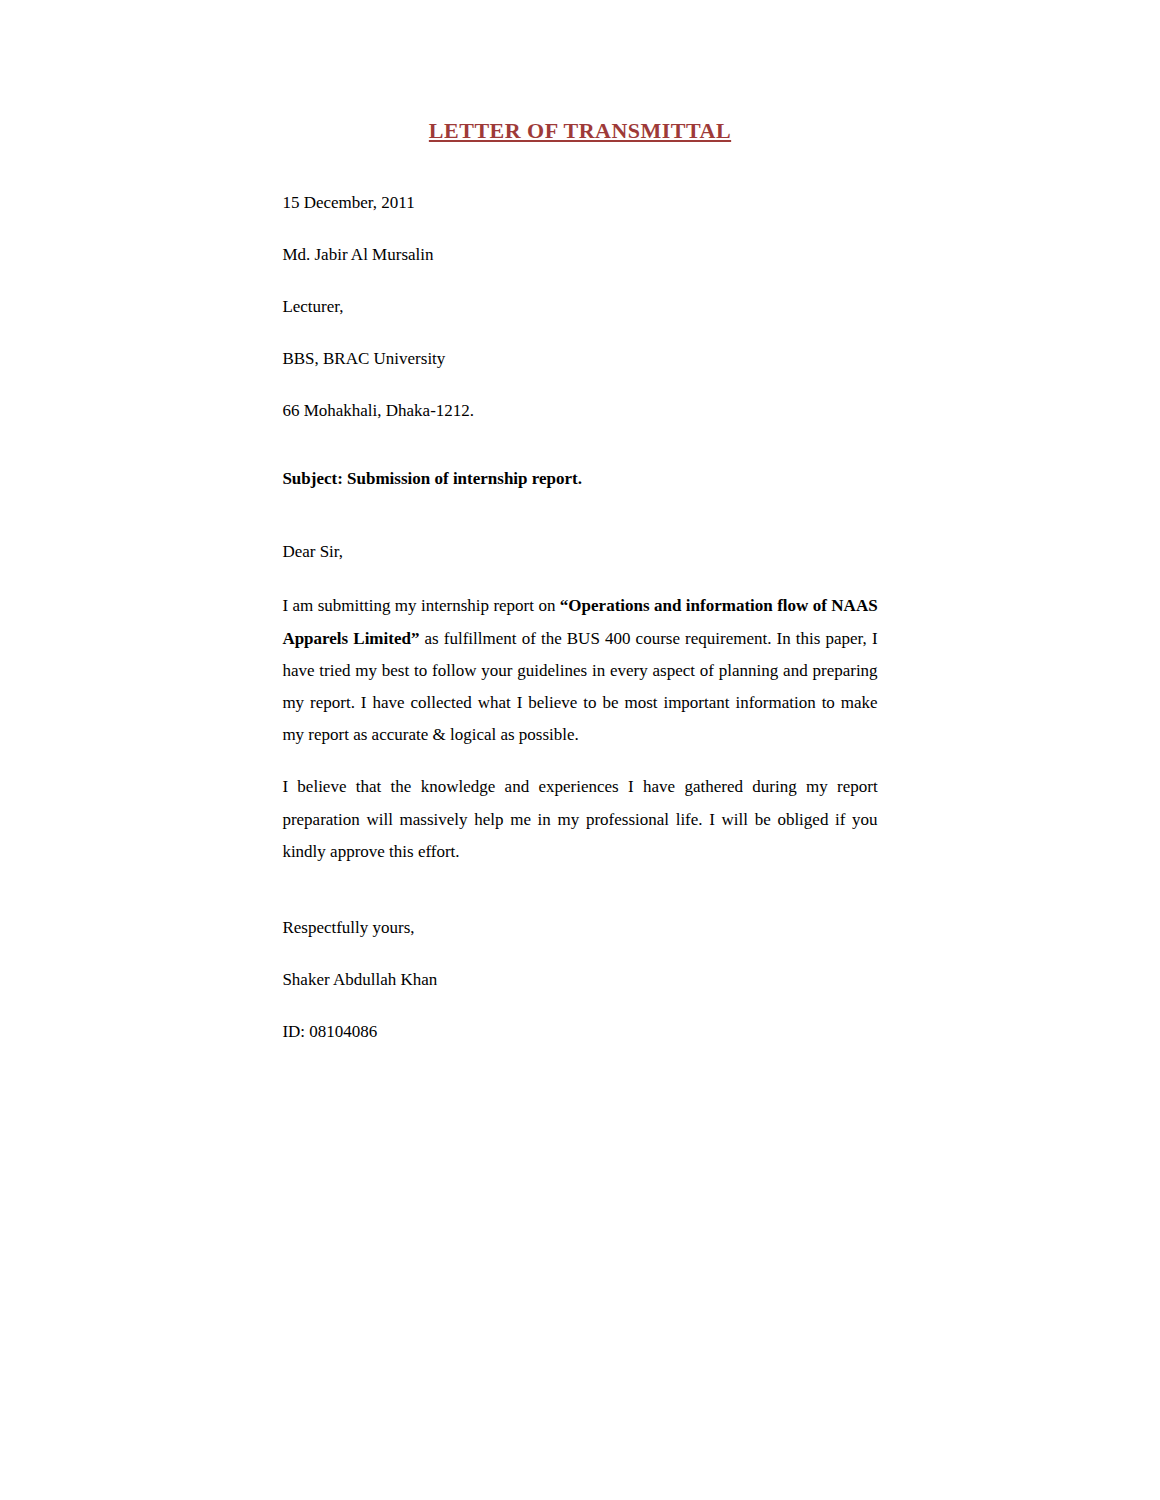LETTER OF TRANSMITTAL
15 December, 2011
Md. Jabir Al Mursalin
Lecturer,
BBS, BRAC University
66 Mohakhali, Dhaka-1212.
Subject: Submission of internship report.
Dear Sir,
I am submitting my internship report on “Operations and information flow of NAAS Apparels Limited” as fulfillment of the BUS 400 course requirement. In this paper, I have tried my best to follow your guidelines in every aspect of planning and preparing my report. I have collected what I believe to be most important information to make my report as accurate & logical as possible.
I believe that the knowledge and experiences I have gathered during my report preparation will massively help me in my professional life. I will be obliged if you kindly approve this effort.
Respectfully yours,
Shaker Abdullah Khan
ID: 08104086